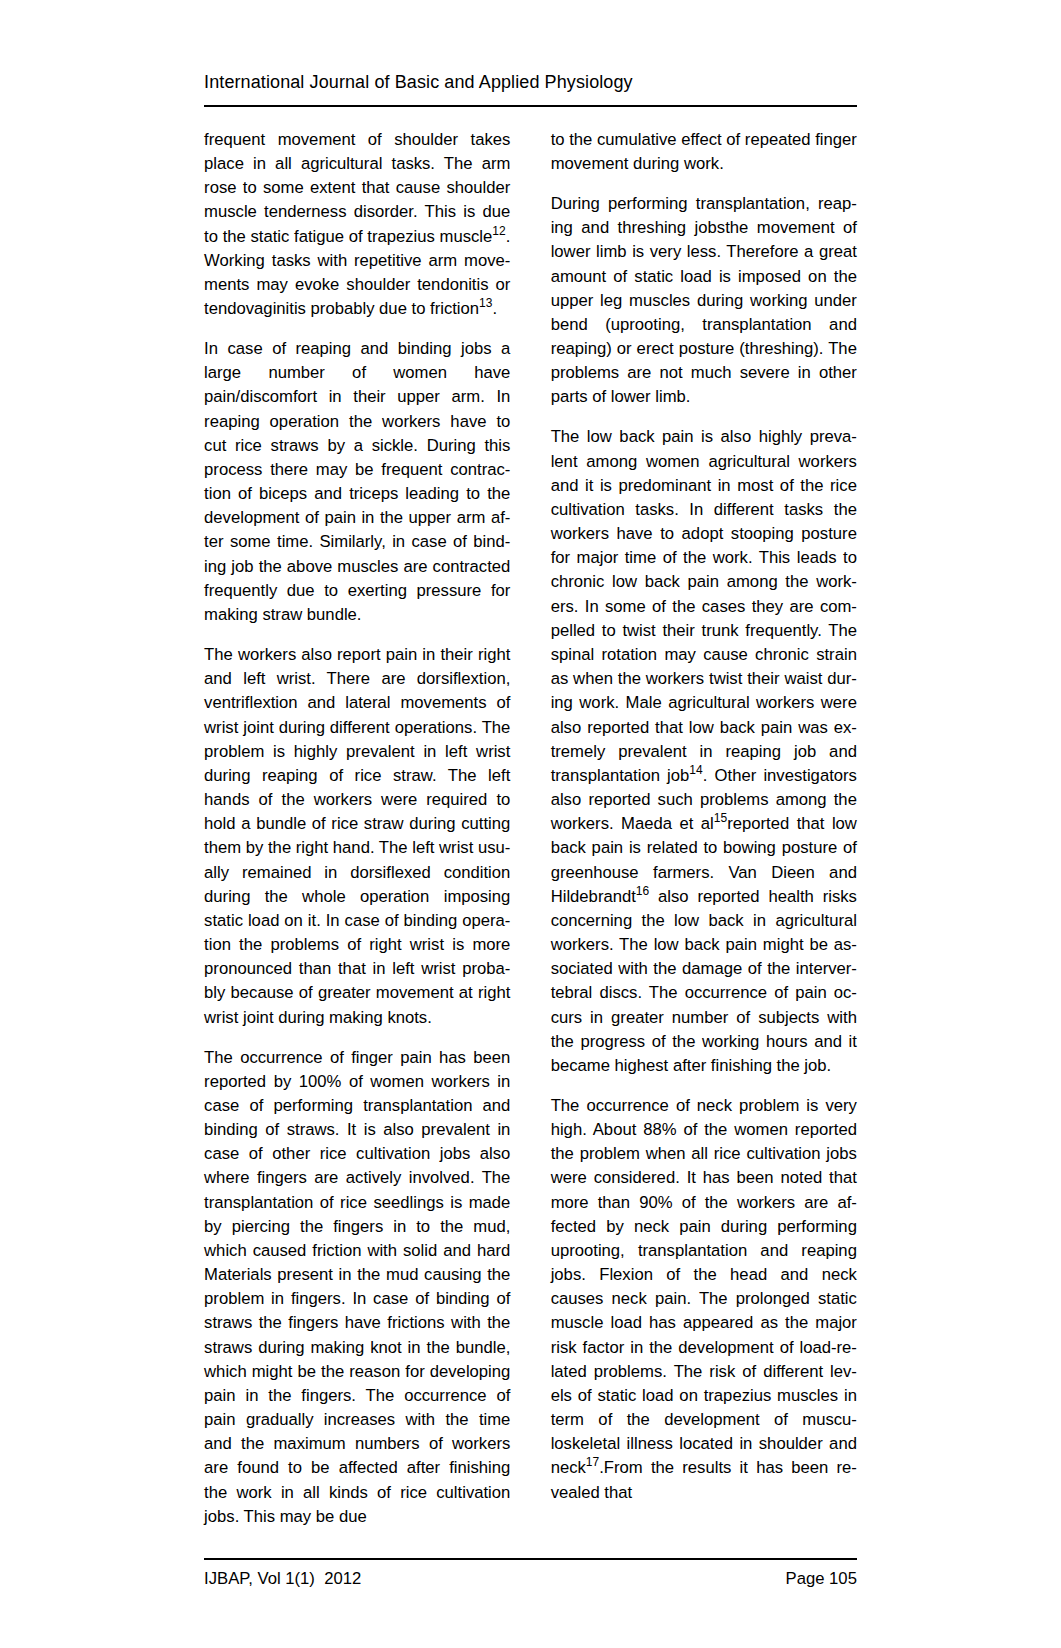International Journal of Basic and Applied Physiology
frequent movement of shoulder takes place in all agricultural tasks. The arm rose to some extent that cause shoulder muscle tenderness disorder. This is due to the static fatigue of trapezius muscle12. Working tasks with repetitive arm movements may evoke shoulder tendonitis or tendovaginitis probably due to friction13.
In case of reaping and binding jobs a large number of women have pain/discomfort in their upper arm. In reaping operation the workers have to cut rice straws by a sickle. During this process there may be frequent contraction of biceps and triceps leading to the development of pain in the upper arm after some time. Similarly, in case of binding job the above muscles are contracted frequently due to exerting pressure for making straw bundle.
The workers also report pain in their right and left wrist. There are dorsiflextion, ventriflextion and lateral movements of wrist joint during different operations. The problem is highly prevalent in left wrist during reaping of rice straw. The left hands of the workers were required to hold a bundle of rice straw during cutting them by the right hand. The left wrist usually remained in dorsiflexed condition during the whole operation imposing static load on it. In case of binding operation the problems of right wrist is more pronounced than that in left wrist probably because of greater movement at right wrist joint during making knots.
The occurrence of finger pain has been reported by 100% of women workers in case of performing transplantation and binding of straws. It is also prevalent in case of other rice cultivation jobs also where fingers are actively involved. The transplantation of rice seedlings is made by piercing the fingers in to the mud, which caused friction with solid and hard Materials present in the mud causing the problem in fingers. In case of binding of straws the fingers have frictions with the straws during making knot in the bundle, which might be the reason for developing pain in the fingers. The occurrence of pain gradually increases with the time and the maximum numbers of workers are found to be affected after finishing the work in all kinds of rice cultivation jobs. This may be due
to the cumulative effect of repeated finger movement during work.
During performing transplantation, reaping and threshing jobsthe movement of lower limb is very less. Therefore a great amount of static load is imposed on the upper leg muscles during working under bend (uprooting, transplantation and reaping) or erect posture (threshing). The problems are not much severe in other parts of lower limb.
The low back pain is also highly prevalent among women agricultural workers and it is predominant in most of the rice cultivation tasks. In different tasks the workers have to adopt stooping posture for major time of the work. This leads to chronic low back pain among the workers. In some of the cases they are compelled to twist their trunk frequently. The spinal rotation may cause chronic strain as when the workers twist their waist during work. Male agricultural workers were also reported that low back pain was extremely prevalent in reaping job and transplantation job14. Other investigators also reported such problems among the workers. Maeda et al15reported that low back pain is related to bowing posture of greenhouse farmers. Van Dieen and Hildebrandt16 also reported health risks concerning the low back in agricultural workers. The low back pain might be associated with the damage of the intervertebral discs. The occurrence of pain occurs in greater number of subjects with the progress of the working hours and it became highest after finishing the job.
The occurrence of neck problem is very high. About 88% of the women reported the problem when all rice cultivation jobs were considered. It has been noted that more than 90% of the workers are affected by neck pain during performing uprooting, transplantation and reaping jobs. Flexion of the head and neck causes neck pain. The prolonged static muscle load has appeared as the major risk factor in the development of load-related problems. The risk of different levels of static load on trapezius muscles in term of the development of musculoskeletal illness located in shoulder and neck17.From the results it has been revealed that
IJBAP, Vol 1(1) 2012 Page 105